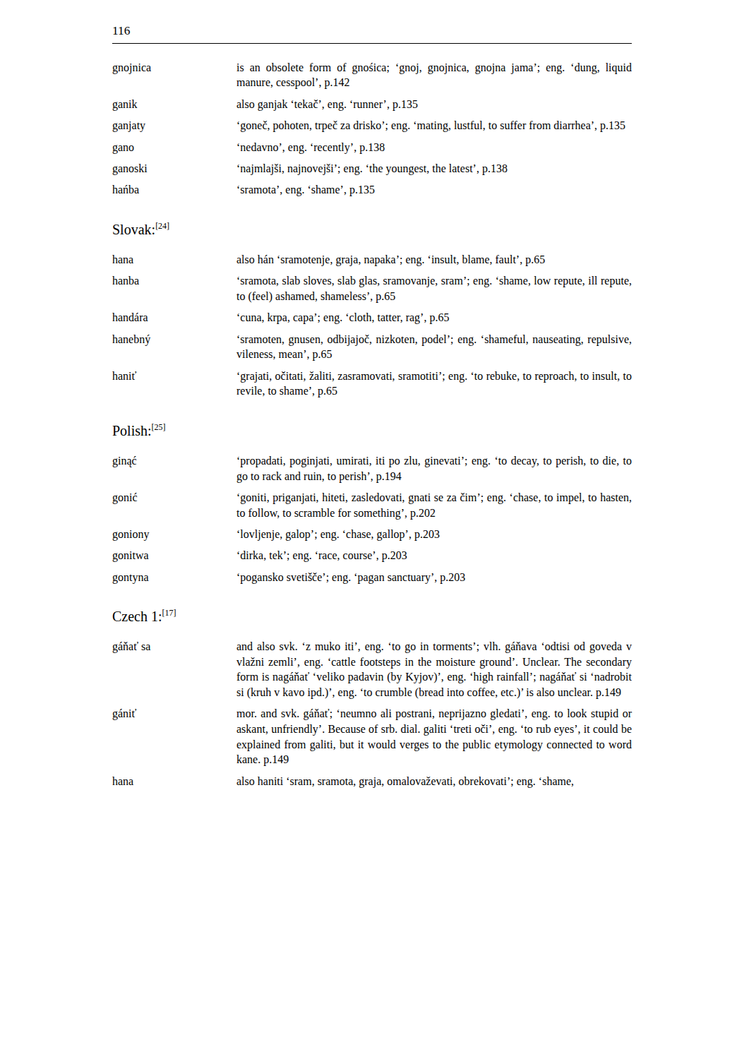116
gnojnica
is an obsolete form of gnośica; ‘gnoj, gnojnica, gnojna jama’; eng. ‘dung, liquid manure, cesspool’, p.142
ganik
also ganjak ‘tekač’, eng. ‘runner’, p.135
ganjaty
‘goneč, pohoten, trpeč za drisko’; eng. ‘mating, lustful, to suffer from diarrhea’, p.135
gano
‘nedavno’, eng. ‘recently’, p.138
ganoski
‘najmlajši, najnovejši’; eng. ‘the youngest, the latest’, p.138
hańba
‘sramota’, eng. ‘shame’, p.135
Slovak:[24]
hana
also hán ‘sramotenje, graja, napaka’; eng. ‘insult, blame, fault’, p.65
hanba
‘sramota, slab sloves, slab glas, sramovanje, sram’; eng. ‘shame, low repute, ill repute, to (feel) ashamed, shameless’, p.65
handára
‘cuna, krpa, capa’; eng. ‘cloth, tatter, rag’, p.65
hanebný
‘sramoten, gnusen, odbijajoč, nizkoten, podel’; eng. ‘shameful, nauseating, repulsive, vileness, mean’, p.65
haniť
‘grajati, očitati, žaliti, zasramovati, sramotiti’; eng. ‘to rebuke, to reproach, to insult, to revile, to shame’, p.65
Polish:[25]
ginąć
‘propadati, poginjati, umirati, iti po zlu, ginevati’; eng. ‘to decay, to perish, to die, to go to rack and ruin, to perish’, p.194
gonić
‘goniti, priganjati, hiteti, zasledovati, gnati se za čim’; eng. ‘chase, to impel, to hasten, to follow, to scramble for something’, p.202
goniony
‘lovljenje, galop’; eng. ‘chase, gallop’, p.203
gonitwa
‘dirka, tek’; eng. ‘race, course’, p.203
gontyna
‘pogansko svetišče’; eng. ‘pagan sanctuary’, p.203
Czech 1:[17]
gáňať sa
and also svk. ‘z muko iti’, eng. ‘to go in torments’; vlh. gáňava ‘odtisi od goveda v vlažni zemli’, eng. ‘cattle footsteps in the moisture ground’. Unclear. The secondary form is nagáňať ‘veliko padavin (by Kyjov)’, eng. ‘high rainfall’; nagáňať si ‘nadrobit si (kruh v kavo ipd.)’, eng. ‘to crumble (bread into coffee, etc.)’ is also unclear. p.149
gániť
mor. and svk. gáňať; ‘neumno ali postrani, neprijazno gledati’, eng. to look stupid or askant, unfriendly’. Because of srb. dial. galiti ‘treti oči’, eng. ‘to rub eyes’, it could be explained from galiti, but it would verges to the public etymology connected to word kane. p.149
hana
also haniti ‘sram, sramota, graja, omalovaževati, obrekovati’; eng. ‘shame,